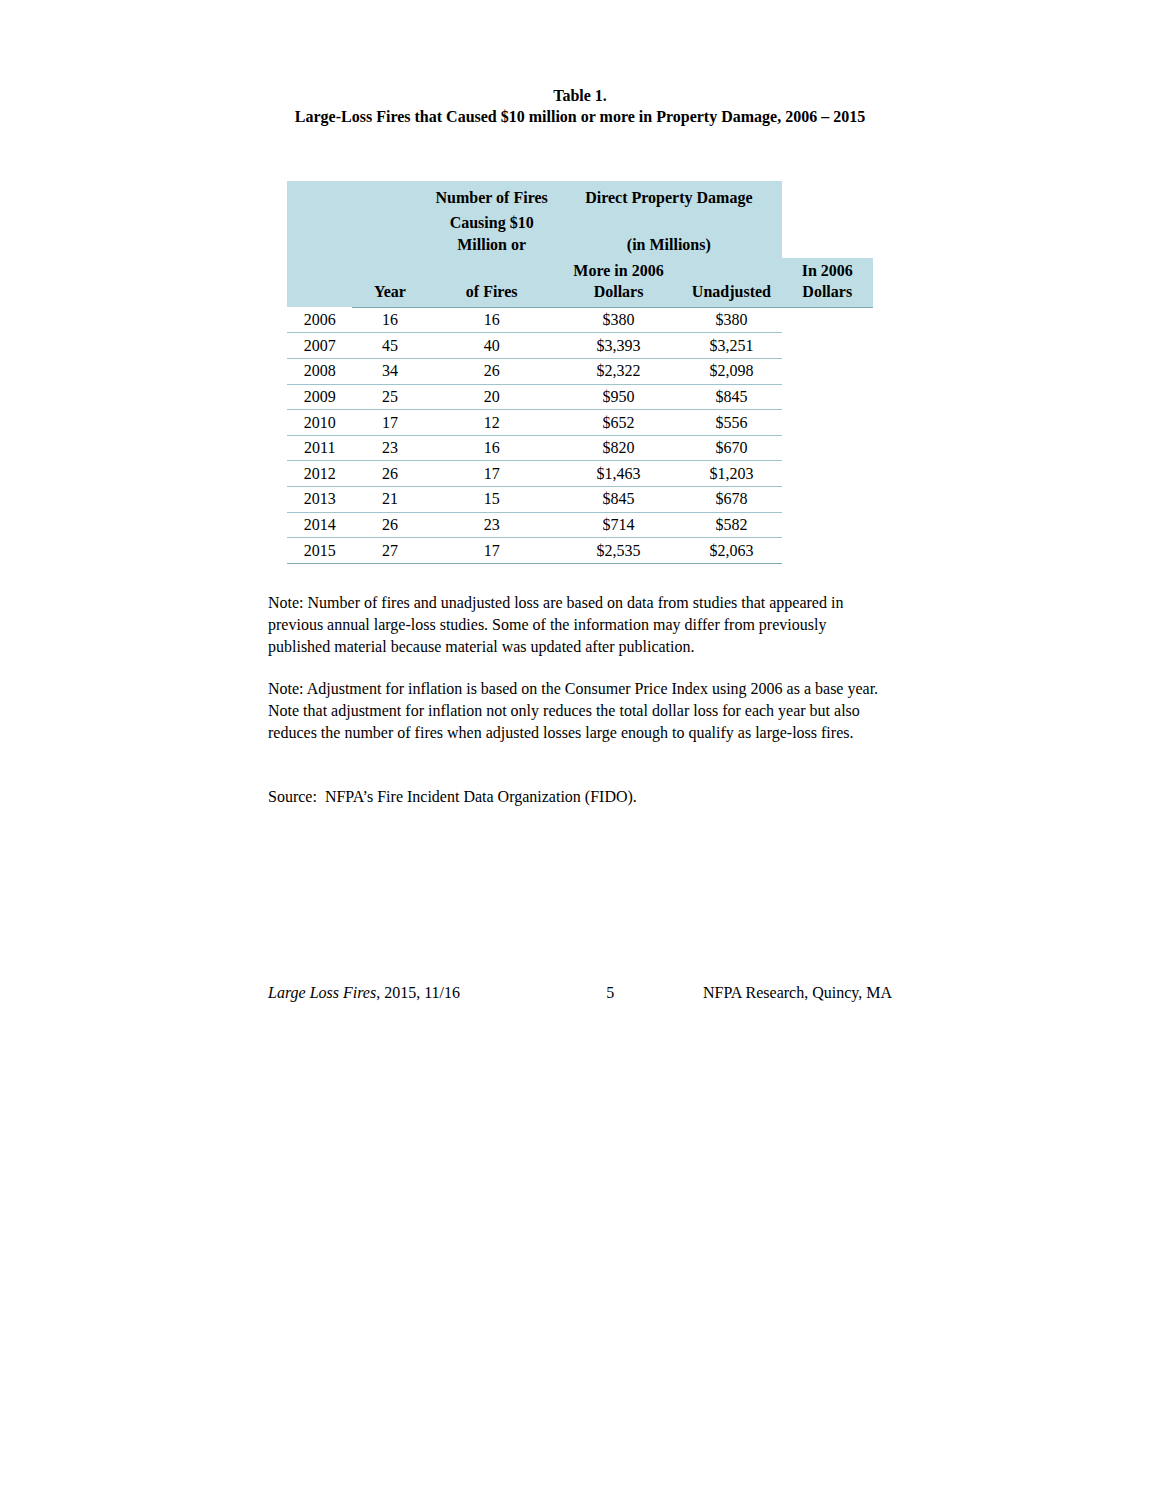Table 1. Large-Loss Fires that Caused $10 million or more in Property Damage, 2006 – 2015
| | | Number of Fires | Direct Property Damage |
| --- | --- | --- | --- |
| Causing $10 Million or | (in Millions) |
| Year | of Fires | More in 2006 Dollars | Unadjusted | In 2006 Dollars |
| 2006 | 16 | 16 | $380 | $380 |
| 2007 | 45 | 40 | $3,393 | $3,251 |
| 2008 | 34 | 26 | $2,322 | $2,098 |
| 2009 | 25 | 20 | $950 | $845 |
| 2010 | 17 | 12 | $652 | $556 |
| 2011 | 23 | 16 | $820 | $670 |
| 2012 | 26 | 17 | $1,463 | $1,203 |
| 2013 | 21 | 15 | $845 | $678 |
| 2014 | 26 | 23 | $714 | $582 |
| 2015 | 27 | 17 | $2,535 | $2,063 |
Note: Number of fires and unadjusted loss are based on data from studies that appeared in previous annual large-loss studies. Some of the information may differ from previously published material because material was updated after publication.
Note: Adjustment for inflation is based on the Consumer Price Index using 2006 as a base year. Note that adjustment for inflation not only reduces the total dollar loss for each year but also reduces the number of fires when adjusted losses large enough to qualify as large-loss fires.
Source: NFPA’s Fire Incident Data Organization (FIDO).
Large Loss Fires, 2015, 11/16
5
NFPA Research, Quincy, MA